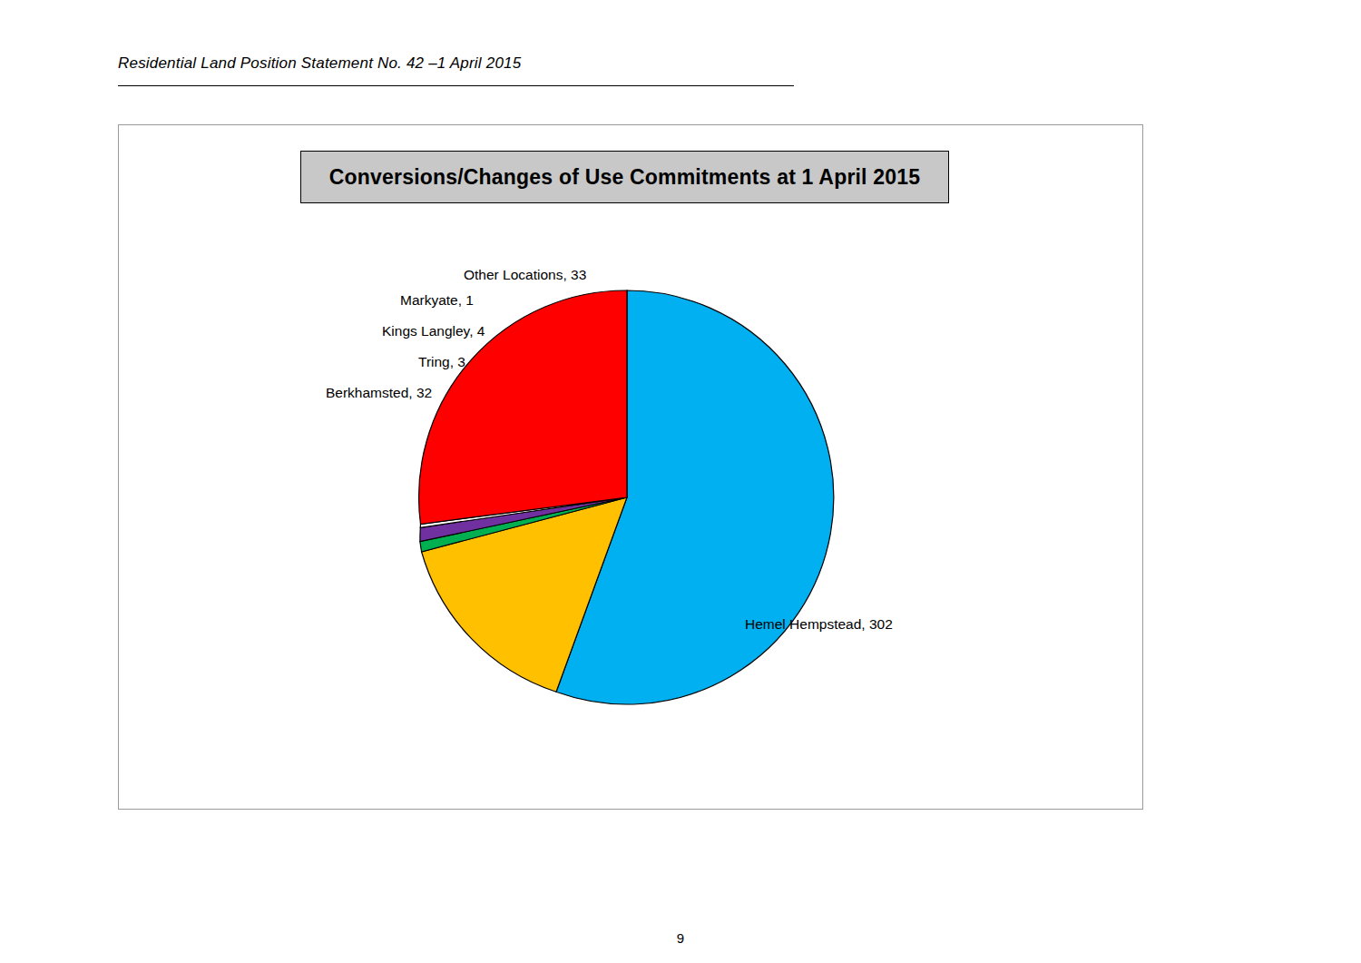Residential Land Position Statement No. 42 –1 April 2015
Conversions/Changes of Use Commitments at 1 April 2015
Other Locations, 33 Markyate, 1 Kings Langley, 4 Tring, 3 Berkhamsted, 32 Hemel Hempstead, 302
9